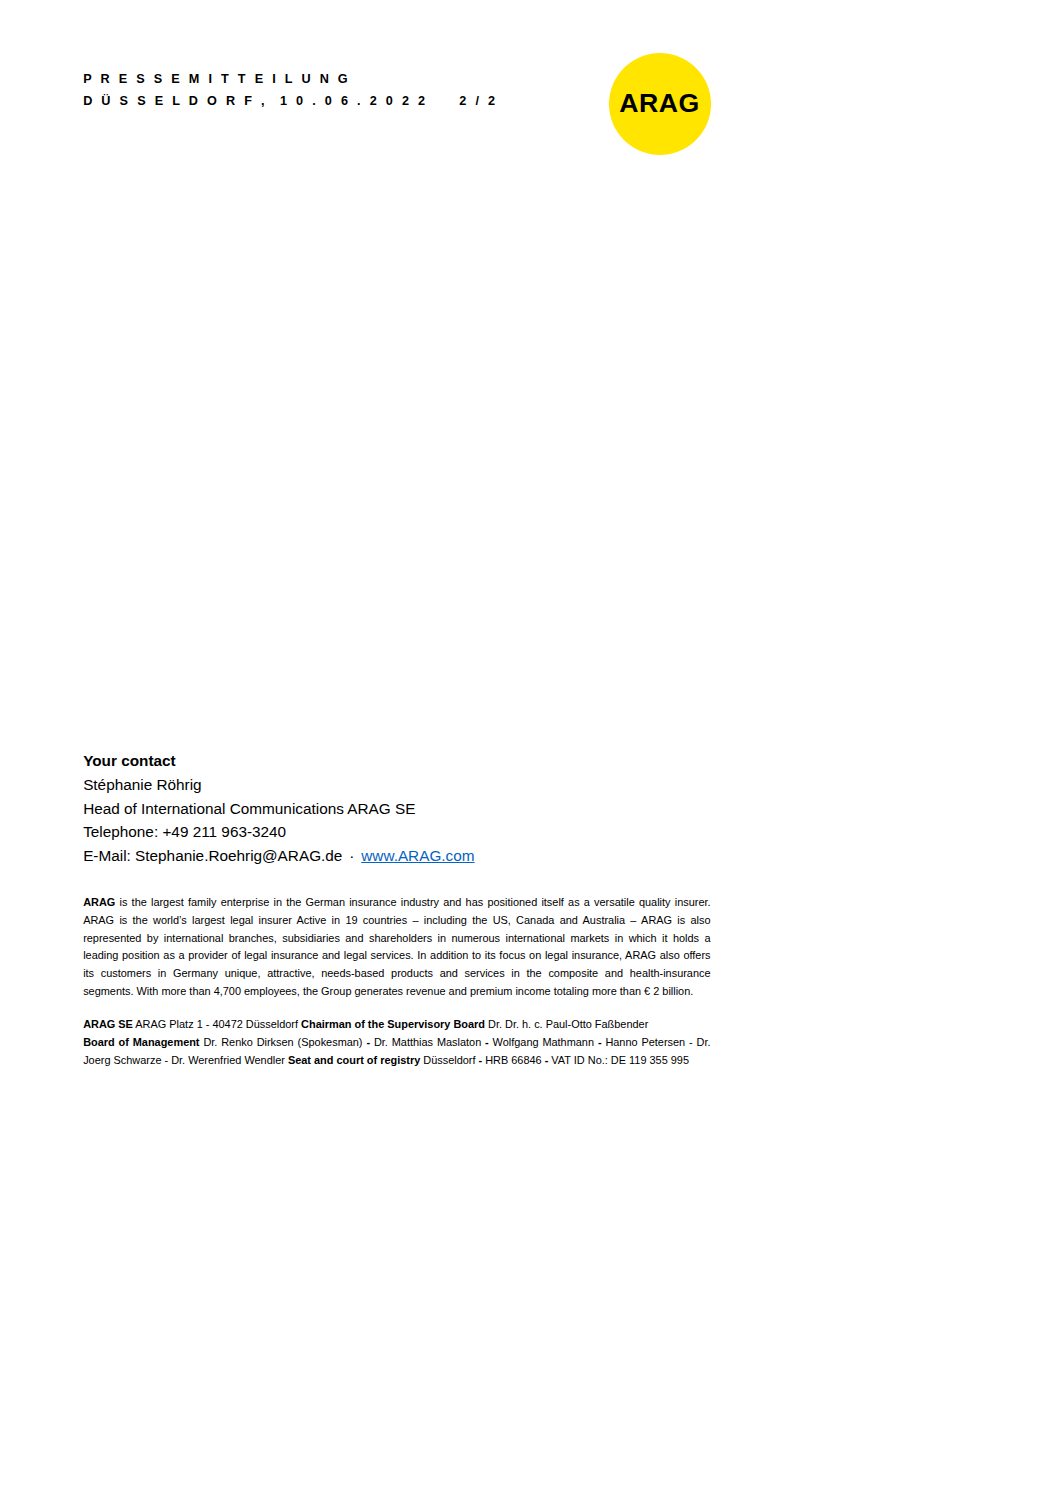P R E S S E M I T T E I L U N G
D Ü S S E L D O R F , 1 0 . 0 6 . 2 0 2 2 2 / 2
ARAG
Your contact
Stéphanie Röhrig
Head of International Communications ARAG SE
Telephone: +49 211 963-3240
E-Mail: Stephanie.Roehrig@ARAG.de·www.ARAG.com
ARAG is the largest family enterprise in the German insurance industry and has positioned itself as a versatile quality insurer. ARAG is the world’s largest legal insurer Active in 19 countries – including the US, Canada and Australia – ARAG is also represented by international branches, subsidiaries and shareholders in numerous international markets in which it holds a leading position as a provider of legal insurance and legal services. In addition to its focus on legal insurance, ARAG also offers its customers in Germany unique, attractive, needs-based products and services in the composite and health-insurance segments. With more than 4,700 employees, the Group generates revenue and premium income totaling more than € 2 billion.
ARAG SE ARAG Platz 1 - 40472 Düsseldorf Chairman of the Supervisory Board Dr. Dr. h. c. Paul-Otto Faßbender
Board of Management Dr. Renko Dirksen (Spokesman) - Dr. Matthias Maslaton - Wolfgang Mathmann - Hanno Petersen - Dr. Joerg Schwarze - Dr. Werenfried Wendler Seat and court of registry Düsseldorf - HRB 66846 - VAT ID No.: DE 119 355 995